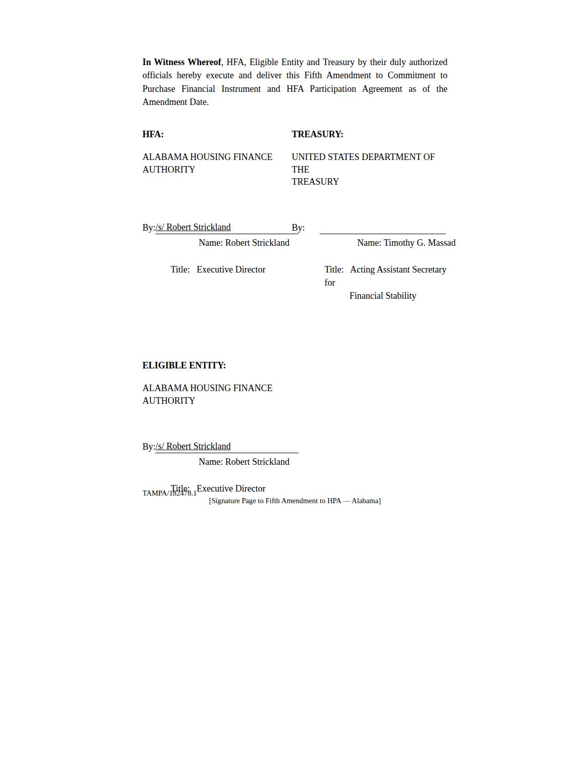In Witness Whereof, HFA, Eligible Entity and Treasury by their duly authorized officials hereby execute and deliver this Fifth Amendment to Commitment to Purchase Financial Instrument and HFA Participation Agreement as of the Amendment Date.
| HFA: ALABAMA HOUSING FINANCE AUTHORITY | TREASURY: UNITED STATES DEPARTMENT OF THE TREASURY |
| / By: / /s/ Robert Strickland / Name: Robert Strickland Title: Executive Director | / By: / / Name: Timothy G. Massad Title: Acting Assistant Secretary for Financial Stability |
| ELIGIBLE ENTITY: ALABAMA HOUSING FINANCE AUTHORITY | |
| / By: / /s/ Robert Strickland / Name: Robert Strickland Title: Executive Director | |
[Signature Page to Fifth Amendment to HPA — Alabama]
TAMPA/182478.1